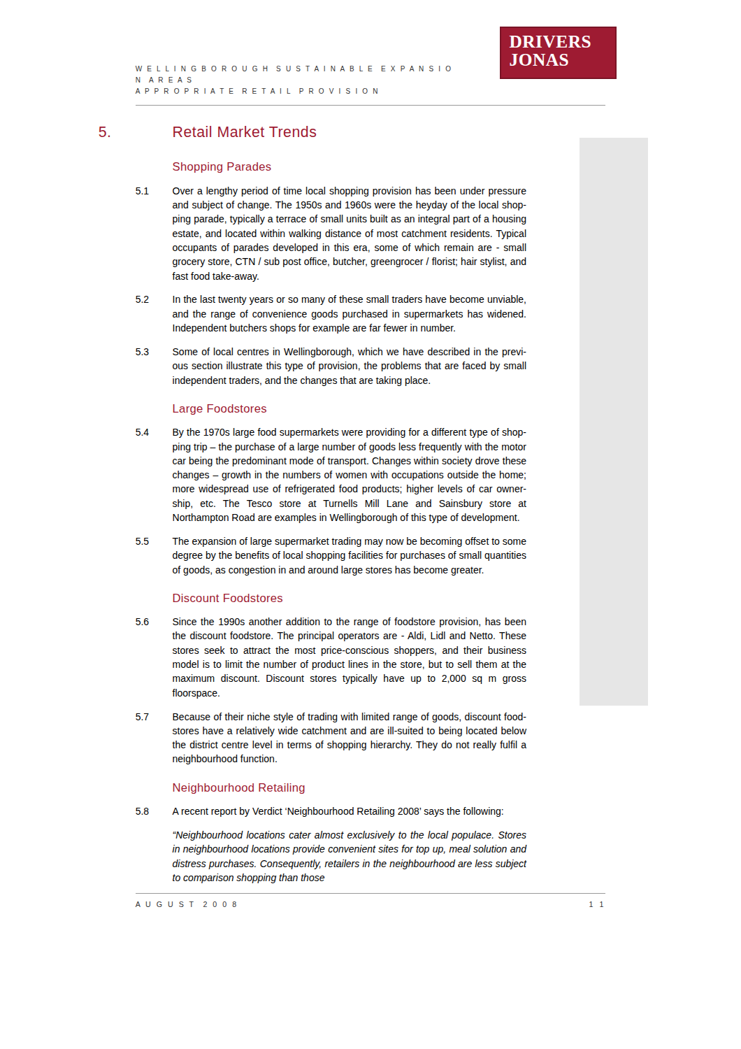DRIVERS
JONAS
W E L L I N G B O R O U G H S U S T A I N A B L E E X P A N S I O N A R E A S
A P P R O P R I A T E R E T A I L P R O V I S I O N
5. Retail Market Trends
Shopping Parades
5.1
Over a lengthy period of time local shopping provision has been under pressure and subject of change. The 1950s and 1960s were the heyday of the local shopping parade, typically a terrace of small units built as an integral part of a housing estate, and located within walking distance of most catchment residents. Typical occupants of parades developed in this era, some of which remain are - small grocery store, CTN / sub post office, butcher, greengrocer / florist; hair stylist, and fast food take-away.
5.2
In the last twenty years or so many of these small traders have become unviable, and the range of convenience goods purchased in supermarkets has widened. Independent butchers shops for example are far fewer in number.
5.3
Some of local centres in Wellingborough, which we have described in the previous section illustrate this type of provision, the problems that are faced by small independent traders, and the changes that are taking place.
Large Foodstores
5.4
By the 1970s large food supermarkets were providing for a different type of shopping trip – the purchase of a large number of goods less frequently with the motor car being the predominant mode of transport. Changes within society drove these changes – growth in the numbers of women with occupations outside the home; more widespread use of refrigerated food products; higher levels of car ownership, etc. The Tesco store at Turnells Mill Lane and Sainsbury store at Northampton Road are examples in Wellingborough of this type of development.
5.5
The expansion of large supermarket trading may now be becoming offset to some degree by the benefits of local shopping facilities for purchases of small quantities of goods, as congestion in and around large stores has become greater.
Discount Foodstores
5.6
Since the 1990s another addition to the range of foodstore provision, has been the discount foodstore. The principal operators are - Aldi, Lidl and Netto. These stores seek to attract the most price-conscious shoppers, and their business model is to limit the number of product lines in the store, but to sell them at the maximum discount. Discount stores typically have up to 2,000 sq m gross floorspace.
5.7
Because of their niche style of trading with limited range of goods, discount foodstores have a relatively wide catchment and are ill-suited to being located below the district centre level in terms of shopping hierarchy. They do not really fulfil a neighbourhood function.
Neighbourhood Retailing
5.8
A recent report by Verdict ‘Neighbourhood Retailing 2008’ says the following:
“Neighbourhood locations cater almost exclusively to the local populace. Stores in neighbourhood locations provide convenient sites for top up, meal solution and distress purchases. Consequently, retailers in the neighbourhood are less subject to comparison shopping than those
A U G U S T 2 0 0 8
1 1